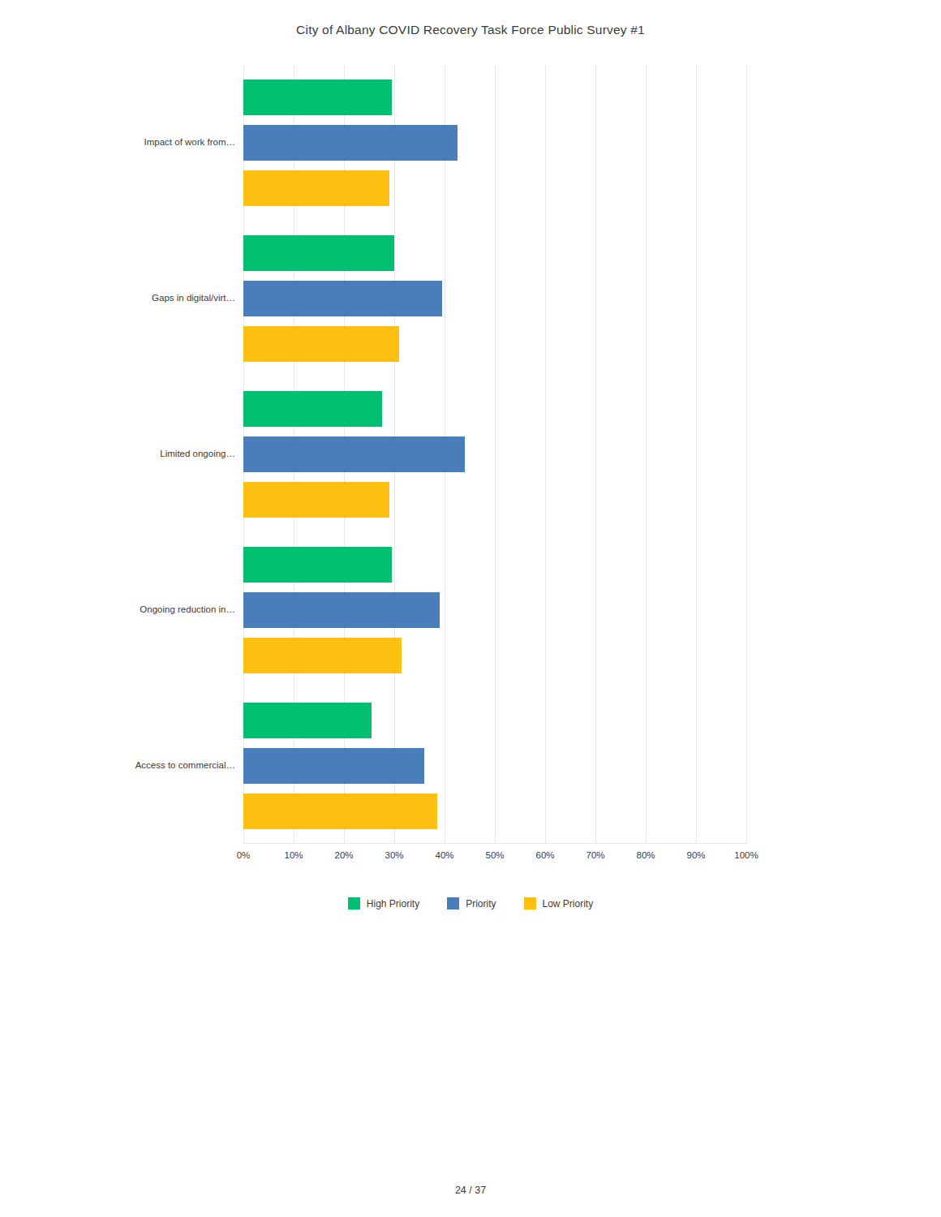City of Albany COVID Recovery Task Force Public Survey #1
Impact of work from…
Gaps in digital/virt…
Limited ongoing…
Ongoing reduction in…
Access to commercial…
0% 10% 20% 30% 40% 50% 60% 70% 80% 90% 100%
High Priority
Priority
Low Priority
24 / 37